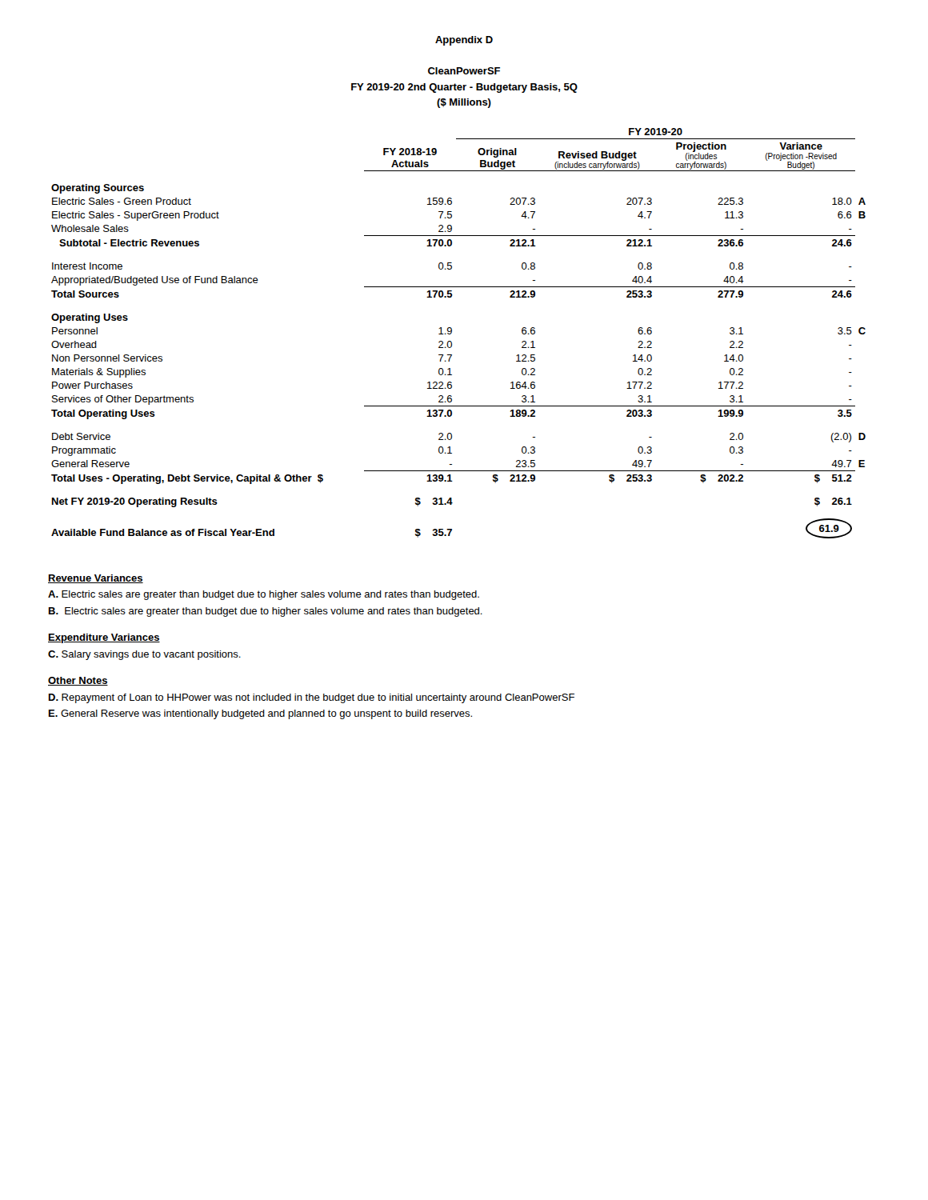Appendix D
CleanPowerSF FY 2019-20 2nd Quarter - Budgetary Basis, 5Q ($ Millions)
| | | FY 2019-20 | |
| | FY 2018-19 Actuals | Original Budget | Revised Budget (includes carryforwards) | Projection (includes carryforwards) | Variance (Projection -Revised Budget) | |
| Operating Sources | | | | | | |
| Electric Sales - Green Product | 159.6 | 207.3 | 207.3 | 225.3 | 18.0 | A |
| Electric Sales - SuperGreen Product | 7.5 | 4.7 | 4.7 | 11.3 | 6.6 | B |
| Wholesale Sales | 2.9 | - | - | - | - | |
| Subtotal - Electric Revenues | 170.0 | 212.1 | 212.1 | 236.6 | 24.6 | |
| Interest Income | 0.5 | 0.8 | 0.8 | 0.8 | - | |
| Appropriated/Budgeted Use of Fund Balance | | - | 40.4 | 40.4 | - | |
| Total Sources | 170.5 | 212.9 | 253.3 | 277.9 | 24.6 | |
| Operating Uses | | | | | | |
| Personnel | 1.9 | 6.6 | 6.6 | 3.1 | 3.5 | C |
| Overhead | 2.0 | 2.1 | 2.2 | 2.2 | - | |
| Non Personnel Services | 7.7 | 12.5 | 14.0 | 14.0 | - | |
| Materials & Supplies | 0.1 | 0.2 | 0.2 | 0.2 | - | |
| Power Purchases | 122.6 | 164.6 | 177.2 | 177.2 | - | |
| Services of Other Departments | 2.6 | 3.1 | 3.1 | 3.1 | - | |
| Total Operating Uses | 137.0 | 189.2 | 203.3 | 199.9 | 3.5 | |
| Debt Service | 2.0 | - | - | 2.0 | (2.0) | D |
| Programmatic | 0.1 | 0.3 | 0.3 | 0.3 | - | |
| General Reserve | - | 23.5 | 49.7 | - | 49.7 | E |
| Total Uses - Operating, Debt Service, Capital & Other $ | 139.1 | $ 212.9 | $ 253.3 | $ 202.2 | $ 51.2 | |
| Net FY 2019-20 Operating Results | $ 31.4 | | | | $ 26.1 | |
| Available Fund Balance as of Fiscal Year-End | $ 35.7 | | | | 61.9 | |
Revenue Variances
A. Electric sales are greater than budget due to higher sales volume and rates than budgeted.
B. Electric sales are greater than budget due to higher sales volume and rates than budgeted.
Expenditure Variances
C. Salary savings due to vacant positions.
Other Notes
D. Repayment of Loan to HHPower was not included in the budget due to initial uncertainty around CleanPowerSF
E. General Reserve was intentionally budgeted and planned to go unspent to build reserves.